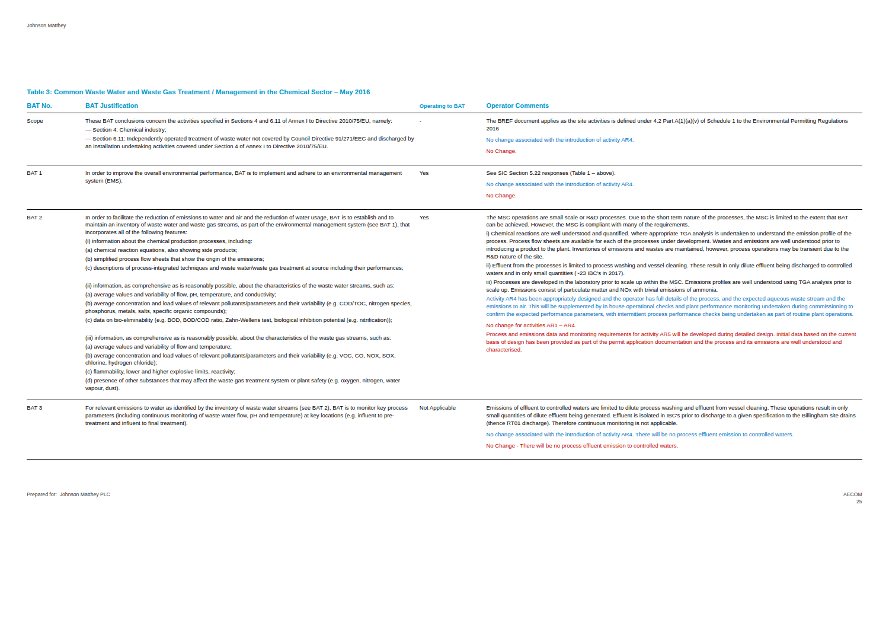Johnson Matthey
Table 3: Common Waste Water and Waste Gas Treatment / Management in the Chemical Sector – May 2016
| BAT No. | BAT Justification | Operating to BAT | Operator Comments |
| --- | --- | --- | --- |
| Scope | These BAT conclusions concern the activities specified in Sections 4 and 6.11 of Annex I to Directive 2010/75/EU, namely: — Section 4: Chemical industry; — Section 6.11: Independently operated treatment of waste water not covered by Council Directive 91/271/EEC and discharged by an installation undertaking activities covered under Section 4 of Annex I to Directive 2010/75/EU. | - | The BREF document applies as the site activities is defined under 4.2 Part A(1)(a)(v) of Schedule 1 to the Environmental Permitting Regulations 2016 No change associated with the introduction of activity AR4. No Change. |
| BAT 1 | In order to improve the overall environmental performance, BAT is to implement and adhere to an environmental management system (EMS). | Yes | See SIC Section 5.22 responses (Table 1 – above). No change associated with the introduction of activity AR4. No Change. |
| BAT 2 | In order to facilitate the reduction of emissions to water and air and the reduction of water usage, BAT is to establish and to maintain an inventory of waste water and waste gas streams, as part of the environmental management system (see BAT 1), that incorporates all of the following features: (i) information about the chemical production processes, including: (a) chemical reaction equations, also showing side products; (b) simplified process flow sheets that show the origin of the emissions; (c) descriptions of process-integrated techniques and waste water/waste gas treatment at source including their performances; (ii) information, as comprehensive as is reasonably possible, about the characteristics of the waste water streams, such as: (a) average values and variability of flow, pH, temperature, and conductivity; (b) average concentration and load values of relevant pollutants/parameters and their variability (e.g. COD/TOC, nitrogen species, phosphorus, metals, salts, specific organic compounds); (c) data on bio-eliminability (e.g. BOD, BOD/COD ratio, Zahn-Wellens test, biological inhibition potential (e.g. nitrification)); (iii) information, as comprehensive as is reasonably possible, about the characteristics of the waste gas streams, such as: (a) average values and variability of flow and temperature; (b) average concentration and load values of relevant pollutants/parameters and their variability (e.g. VOC, CO, NOX, SOX, chlorine, hydrogen chloride); (c) flammability, lower and higher explosive limits, reactivity; (d) presence of other substances that may affect the waste gas treatment system or plant safety (e.g. oxygen, nitrogen, water vapour, dust). | Yes | The MSC operations are small scale or R&D processes. Due to the short term nature of the processes, the MSC is limited to the extent that BAT can be achieved. However, the MSC is compliant with many of the requirements. i) Chemical reactions are well understood and quantified. Where appropriate TGA analysis is undertaken to understand the emission profile of the process. Process flow sheets are available for each of the processes under development. Wastes and emissions are well understood prior to introducing a product to the plant. Inventories of emissions and wastes are maintained, however, process operations may be transient due to the R&D nature of the site. ii) Effluent from the processes is limited to process washing and vessel cleaning. These result in only dilute effluent being discharged to controlled waters and in only small quantities (~23 IBC's in 2017). iii) Processes are developed in the laboratory prior to scale up within the MSC. Emissions profiles are well understood using TGA analysis prior to scale up. Emissions consist of particulate matter and NOx with trivial emissions of ammonia. Activity AR4 has been appropriately designed and the operator has full details of the process, and the expected aqueous waste stream and the emissions to air. This will be supplemented by in house operational checks and plant performance monitoring undertaken during commissioning to confirm the expected performance parameters, with intermittent process performance checks being undertaken as part of routine plant operations. No change for activities AR1 – AR4. Process and emissions data and monitoring requirements for activity AR5 will be developed during detailed design. Initial data based on the current basis of design has been provided as part of the permit application documentation and the process and its emissions are well understood and characterised. |
| BAT 3 | For relevant emissions to water as identified by the inventory of waste water streams (see BAT 2), BAT is to monitor key process parameters (including continuous monitoring of waste water flow, pH and temperature) at key locations (e.g. influent to pre-treatment and influent to final treatment). | Not Applicable | Emissions of effluent to controlled waters are limited to dilute process washing and effluent from vessel cleaning. These operations result in only small quantities of dilute effluent being generated. Effluent is isolated in IBC's prior to discharge to a given specification to the Billingham site drains (thence RT01 discharge). Therefore continuous monitoring is not applicable. No change associated with the introduction of activity AR4. There will be no process effluent emission to controlled waters. No Change - There will be no process effluent emission to controlled waters. |
Prepared for: Johnson Matthey PLC
AECOM
25